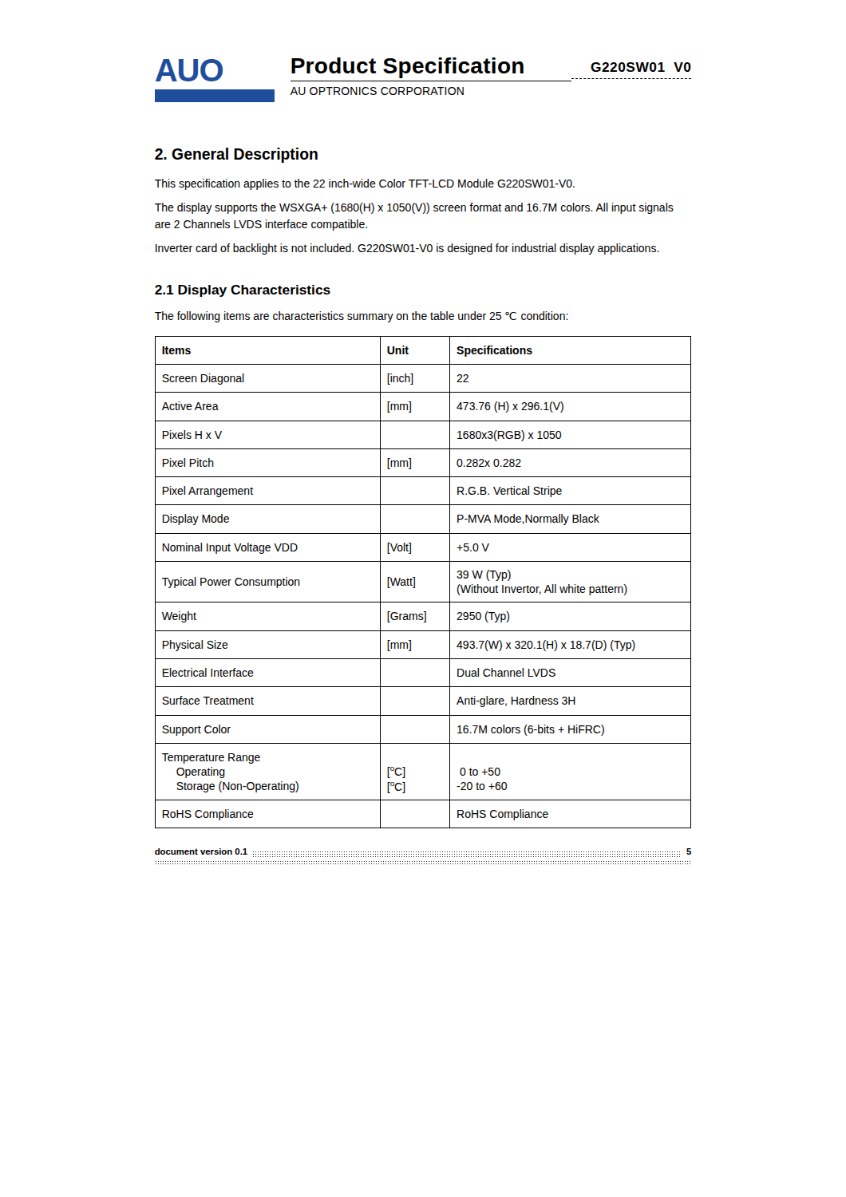AUO
G220SW01 V0
Product Specification
AU OPTRONICS CORPORATION
2. General Description
This specification applies to the 22 inch-wide Color TFT-LCD Module G220SW01-V0.
The display supports the WSXGA+ (1680(H) x 1050(V)) screen format and 16.7M colors. All input signals are 2 Channels LVDS interface compatible.
Inverter card of backlight is not included. G220SW01-V0 is designed for industrial display applications.
2.1 Display Characteristics
The following items are characteristics summary on the table under 25 ℃ condition:
| Items | Unit | Specifications |
| --- | --- | --- |
| Screen Diagonal | [inch] | 22 |
| Active Area | [mm] | 473.76 (H) x 296.1(V) |
| Pixels H x V | | 1680x3(RGB) x 1050 |
| Pixel Pitch | [mm] | 0.282x 0.282 |
| Pixel Arrangement | | R.G.B. Vertical Stripe |
| Display Mode | | P-MVA Mode,Normally Black |
| Nominal Input Voltage VDD | [Volt] | +5.0 V |
| Typical Power Consumption | [Watt] | 39 W (Typ) (Without Invertor, All white pattern) |
| Weight | [Grams] | 2950 (Typ) |
| Physical Size | [mm] | 493.7(W) x 320.1(H) x 18.7(D) (Typ) |
| Electrical Interface | | Dual Channel LVDS |
| Surface Treatment | | Anti-glare, Hardness 3H |
| Support Color | | 16.7M colors (6-bits + HiFRC) |
| Temperature Range Operating Storage (Non-Operating) | [ o C] [ o C] | 0 to +50 -20 to +60 |
| RoHS Compliance | | RoHS Compliance |
document version 0.1 5